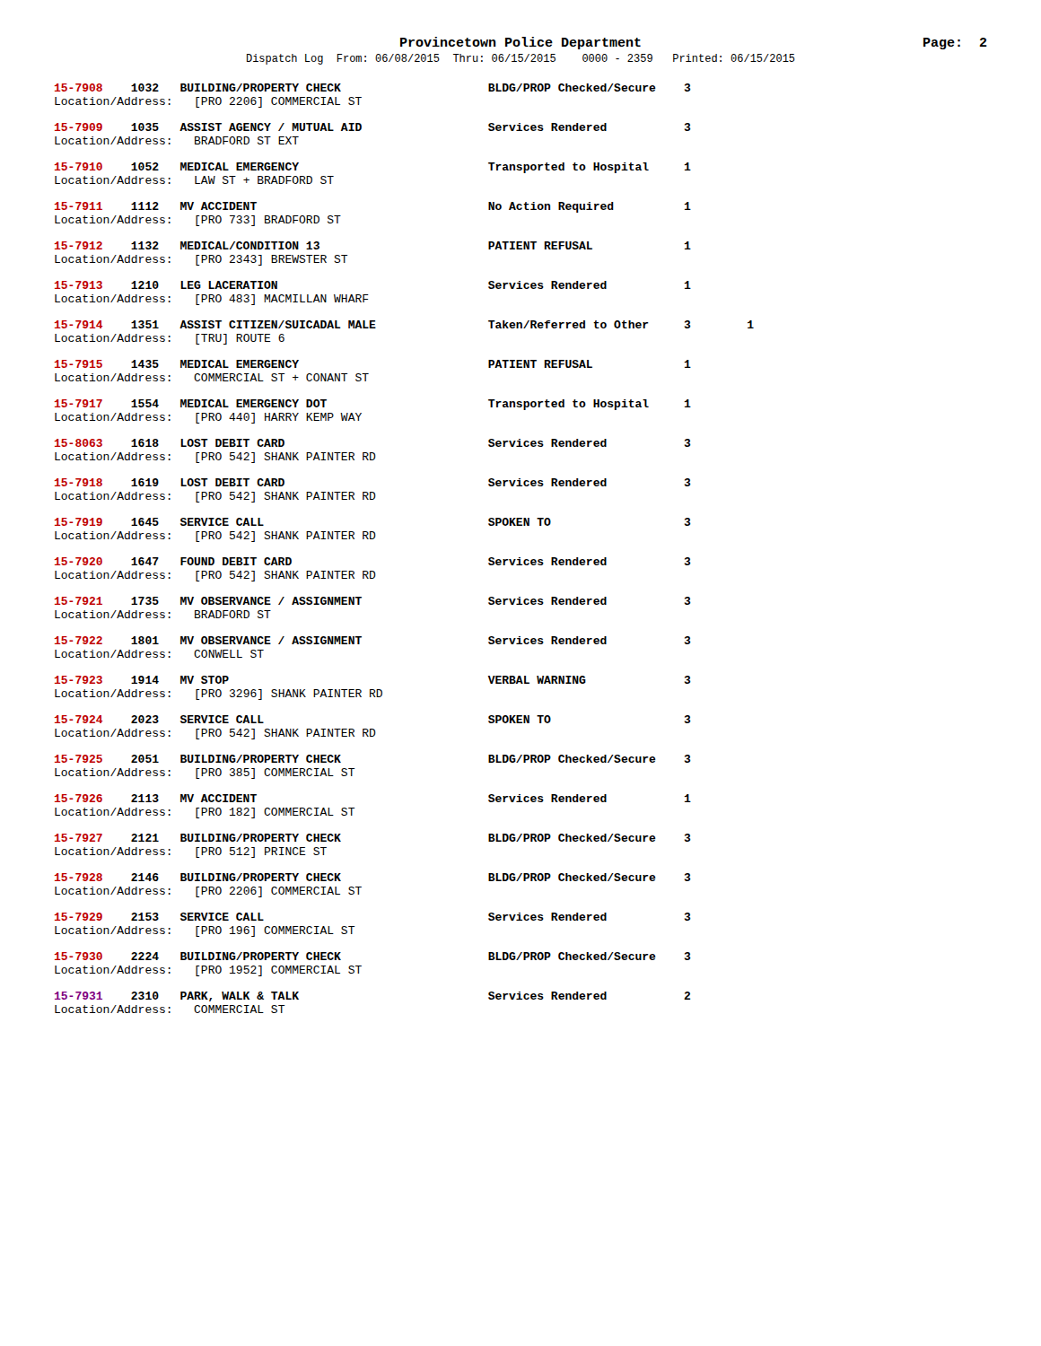Provincetown Police Department Page: 2
Dispatch Log From: 06/08/2015 Thru: 06/15/2015 0000 - 2359 Printed: 06/15/2015
15-7908 1032 BUILDING/PROPERTY CHECK BLDG/PROP Checked/Secure 3
Location/Address: [PRO 2206] COMMERCIAL ST
15-7909 1035 ASSIST AGENCY / MUTUAL AID Services Rendered 3
Location/Address: BRADFORD ST EXT
15-7910 1052 MEDICAL EMERGENCY Transported to Hospital 1
Location/Address: LAW ST + BRADFORD ST
15-7911 1112 MV ACCIDENT No Action Required 1
Location/Address: [PRO 733] BRADFORD ST
15-7912 1132 MEDICAL/CONDITION 13 PATIENT REFUSAL 1
Location/Address: [PRO 2343] BREWSTER ST
15-7913 1210 LEG LACERATION Services Rendered 1
Location/Address: [PRO 483] MACMILLAN WHARF
15-7914 1351 ASSIST CITIZEN/SUICADAL MALE Taken/Referred to Other 3 1
Location/Address: [TRU] ROUTE 6
15-7915 1435 MEDICAL EMERGENCY PATIENT REFUSAL 1
Location/Address: COMMERCIAL ST + CONANT ST
15-7917 1554 MEDICAL EMERGENCY DOT Transported to Hospital 1
Location/Address: [PRO 440] HARRY KEMP WAY
15-8063 1618 LOST DEBIT CARD Services Rendered 3
Location/Address: [PRO 542] SHANK PAINTER RD
15-7918 1619 LOST DEBIT CARD Services Rendered 3
Location/Address: [PRO 542] SHANK PAINTER RD
15-7919 1645 SERVICE CALL SPOKEN TO 3
Location/Address: [PRO 542] SHANK PAINTER RD
15-7920 1647 FOUND DEBIT CARD Services Rendered 3
Location/Address: [PRO 542] SHANK PAINTER RD
15-7921 1735 MV OBSERVANCE / ASSIGNMENT Services Rendered 3
Location/Address: BRADFORD ST
15-7922 1801 MV OBSERVANCE / ASSIGNMENT Services Rendered 3
Location/Address: CONWELL ST
15-7923 1914 MV STOP VERBAL WARNING 3
Location/Address: [PRO 3296] SHANK PAINTER RD
15-7924 2023 SERVICE CALL SPOKEN TO 3
Location/Address: [PRO 542] SHANK PAINTER RD
15-7925 2051 BUILDING/PROPERTY CHECK BLDG/PROP Checked/Secure 3
Location/Address: [PRO 385] COMMERCIAL ST
15-7926 2113 MV ACCIDENT Services Rendered 1
Location/Address: [PRO 182] COMMERCIAL ST
15-7927 2121 BUILDING/PROPERTY CHECK BLDG/PROP Checked/Secure 3
Location/Address: [PRO 512] PRINCE ST
15-7928 2146 BUILDING/PROPERTY CHECK BLDG/PROP Checked/Secure 3
Location/Address: [PRO 2206] COMMERCIAL ST
15-7929 2153 SERVICE CALL Services Rendered 3
Location/Address: [PRO 196] COMMERCIAL ST
15-7930 2224 BUILDING/PROPERTY CHECK BLDG/PROP Checked/Secure 3
Location/Address: [PRO 1952] COMMERCIAL ST
15-7931 2310 PARK, WALK & TALK Services Rendered 2
Location/Address: COMMERCIAL ST